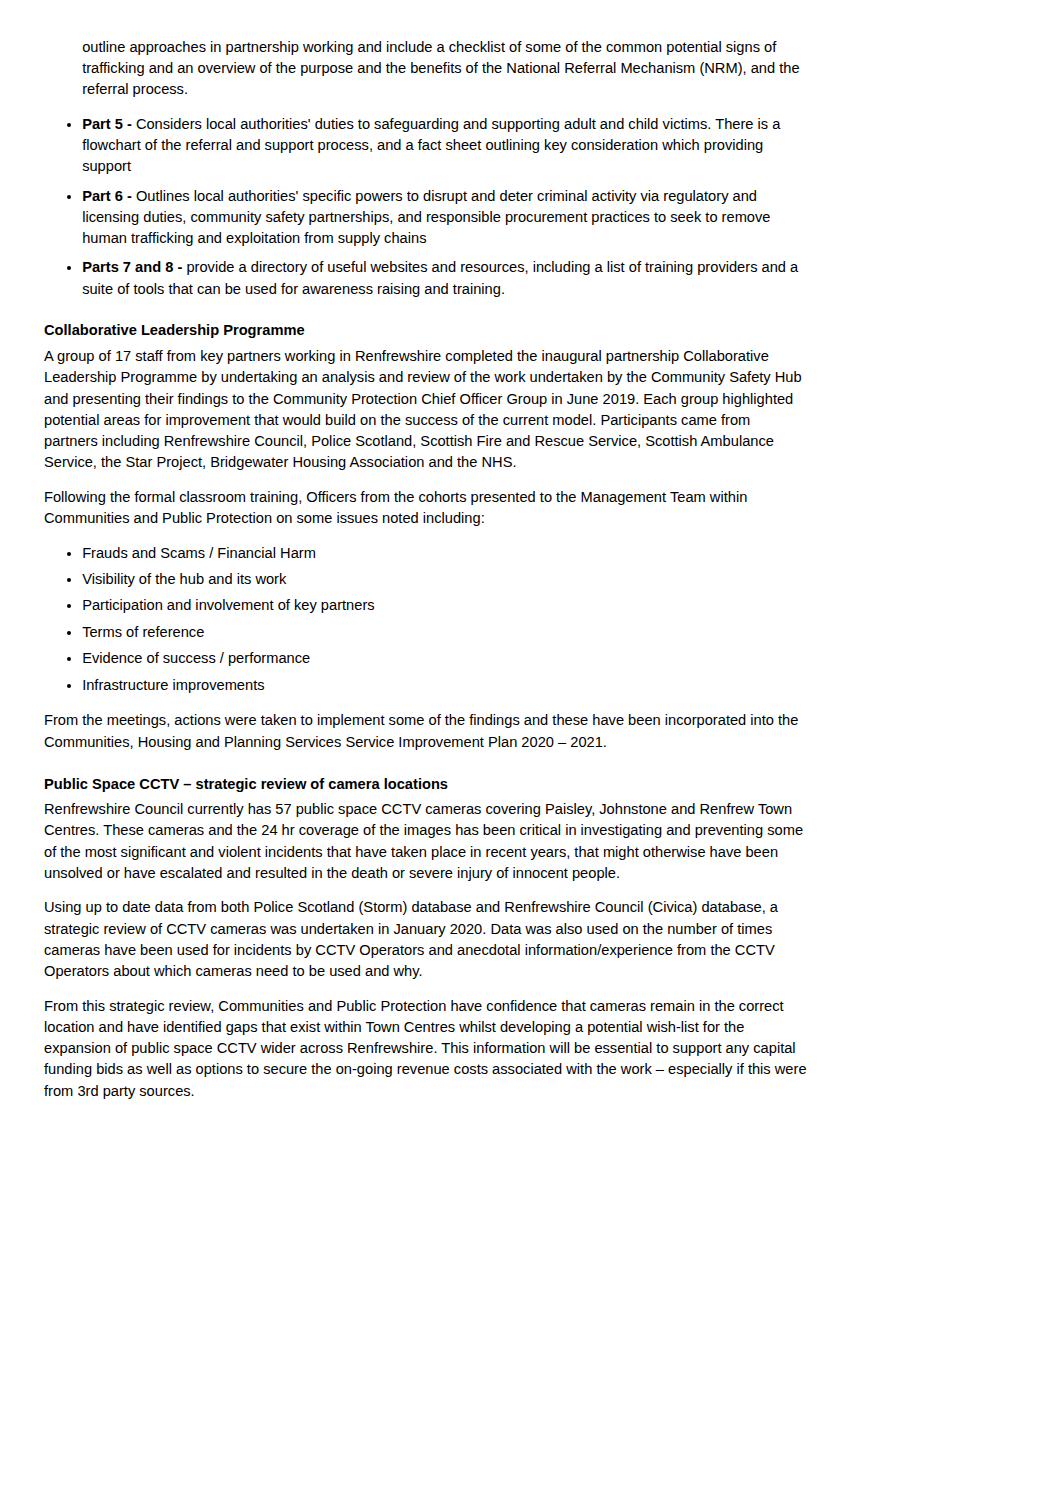outline approaches in partnership working and include a checklist of some of the common potential signs of trafficking and an overview of the purpose and the benefits of the National Referral Mechanism (NRM), and the referral process.
Part 5 - Considers local authorities' duties to safeguarding and supporting adult and child victims. There is a flowchart of the referral and support process, and a fact sheet outlining key consideration which providing support
Part 6 - Outlines local authorities' specific powers to disrupt and deter criminal activity via regulatory and licensing duties, community safety partnerships, and responsible procurement practices to seek to remove human trafficking and exploitation from supply chains
Parts 7 and 8 - provide a directory of useful websites and resources, including a list of training providers and a suite of tools that can be used for awareness raising and training.
Collaborative Leadership Programme
A group of 17 staff from key partners working in Renfrewshire completed the inaugural partnership Collaborative Leadership Programme by undertaking an analysis and review of the work undertaken by the Community Safety Hub and presenting their findings to the Community Protection Chief Officer Group in June 2019. Each group highlighted potential areas for improvement that would build on the success of the current model. Participants came from partners including Renfrewshire Council, Police Scotland, Scottish Fire and Rescue Service, Scottish Ambulance Service, the Star Project, Bridgewater Housing Association and the NHS.
Following the formal classroom training, Officers from the cohorts presented to the Management Team within Communities and Public Protection on some issues noted including:
Frauds and Scams / Financial Harm
Visibility of the hub and its work
Participation and involvement of key partners
Terms of reference
Evidence of success / performance
Infrastructure improvements
From the meetings, actions were taken to implement some of the findings and these have been incorporated into the Communities, Housing and Planning Services Service Improvement Plan 2020 – 2021.
Public Space CCTV – strategic review of camera locations
Renfrewshire Council currently has 57 public space CCTV cameras covering Paisley, Johnstone and Renfrew Town Centres. These cameras and the 24 hr coverage of the images has been critical in investigating and preventing some of the most significant and violent incidents that have taken place in recent years, that might otherwise have been unsolved or have escalated and resulted in the death or severe injury of innocent people.
Using up to date data from both Police Scotland (Storm) database and Renfrewshire Council (Civica) database, a strategic review of CCTV cameras was undertaken in January 2020. Data was also used on the number of times cameras have been used for incidents by CCTV Operators and anecdotal information/experience from the CCTV Operators about which cameras need to be used and why.
From this strategic review, Communities and Public Protection have confidence that cameras remain in the correct location and have identified gaps that exist within Town Centres whilst developing a potential wish-list for the expansion of public space CCTV wider across Renfrewshire. This information will be essential to support any capital funding bids as well as options to secure the on-going revenue costs associated with the work – especially if this were from 3rd party sources.